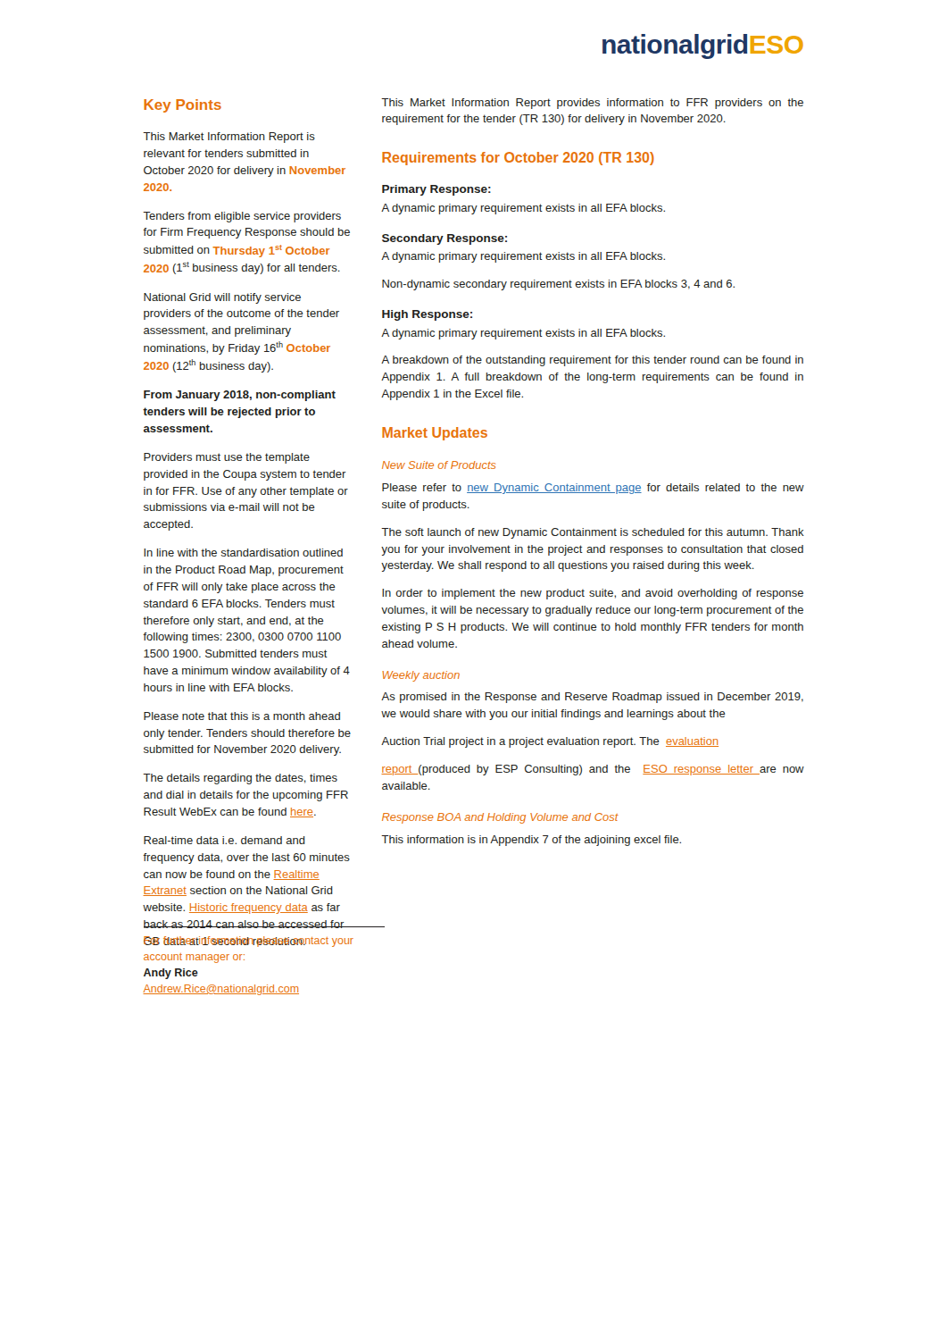nationalgrid ESO
Key Points
This Market Information Report is relevant for tenders submitted in October 2020 for delivery in November 2020.
Tenders from eligible service providers for Firm Frequency Response should be submitted on Thursday 1st October 2020 (1st business day) for all tenders.
National Grid will notify service providers of the outcome of the tender assessment, and preliminary nominations, by Friday 16th October 2020 (12th business day).
From January 2018, non-compliant tenders will be rejected prior to assessment.
Providers must use the template provided in the Coupa system to tender in for FFR. Use of any other template or submissions via e-mail will not be accepted.
In line with the standardisation outlined in the Product Road Map, procurement of FFR will only take place across the standard 6 EFA blocks. Tenders must therefore only start, and end, at the following times: 2300, 0300 0700 1100 1500 1900. Submitted tenders must have a minimum window availability of 4 hours in line with EFA blocks.
Please note that this is a month ahead only tender. Tenders should therefore be submitted for November 2020 delivery.
The details regarding the dates, times and dial in details for the upcoming FFR Result WebEx can be found here.
Real-time data i.e. demand and frequency data, over the last 60 minutes can now be found on the Realtime Extranet section on the National Grid website. Historic frequency data as far back as 2014 can also be accessed for GB data at 1 second resolution.
This Market Information Report provides information to FFR providers on the requirement for the tender (TR 130) for delivery in November 2020.
Requirements for October 2020 (TR 130)
Primary Response:
A dynamic primary requirement exists in all EFA blocks.
Secondary Response:
A dynamic primary requirement exists in all EFA blocks.
Non-dynamic secondary requirement exists in EFA blocks 3, 4 and 6.
High Response:
A dynamic primary requirement exists in all EFA blocks.
A breakdown of the outstanding requirement for this tender round can be found in Appendix 1. A full breakdown of the long-term requirements can be found in Appendix 1 in the Excel file.
Market Updates
New Suite of Products
Please refer to new Dynamic Containment page for details related to the new suite of products.
The soft launch of new Dynamic Containment is scheduled for this autumn. Thank you for your involvement in the project and responses to consultation that closed yesterday. We shall respond to all questions you raised during this week.
In order to implement the new product suite, and avoid overholding of response volumes, it will be necessary to gradually reduce our long-term procurement of the existing P S H products. We will continue to hold monthly FFR tenders for month ahead volume.
Weekly auction
As promised in the Response and Reserve Roadmap issued in December 2019, we would share with you our initial findings and learnings about the
Auction Trial project in a project evaluation report. The evaluation
report (produced by ESP Consulting) and the ESO response letter are now available.
Response BOA and Holding Volume and Cost
This information is in Appendix 7 of the adjoining excel file.
For further information please contact your account manager or:
Andy Rice
Andrew.Rice@nationalgrid.com